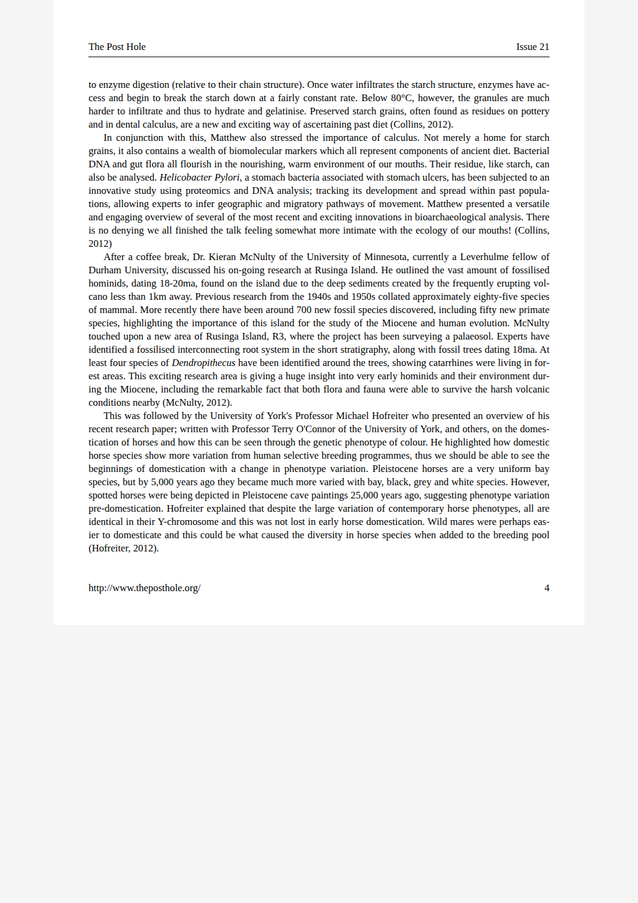The Post Hole
Issue 21
to enzyme digestion (relative to their chain structure). Once water infiltrates the starch structure, enzymes have access and begin to break the starch down at a fairly constant rate. Below 80°C, however, the granules are much harder to infiltrate and thus to hydrate and gelatinise. Preserved starch grains, often found as residues on pottery and in dental calculus, are a new and exciting way of ascertaining past diet (Collins, 2012).
In conjunction with this, Matthew also stressed the importance of calculus. Not merely a home for starch grains, it also contains a wealth of biomolecular markers which all represent components of ancient diet. Bacterial DNA and gut flora all flourish in the nourishing, warm environment of our mouths. Their residue, like starch, can also be analysed. Helicobacter Pylori, a stomach bacteria associated with stomach ulcers, has been subjected to an innovative study using proteomics and DNA analysis; tracking its development and spread within past populations, allowing experts to infer geographic and migratory pathways of movement. Matthew presented a versatile and engaging overview of several of the most recent and exciting innovations in bioarchaeological analysis. There is no denying we all finished the talk feeling somewhat more intimate with the ecology of our mouths! (Collins, 2012)
After a coffee break, Dr. Kieran McNulty of the University of Minnesota, currently a Leverhulme fellow of Durham University, discussed his on-going research at Rusinga Island. He outlined the vast amount of fossilised hominids, dating 18-20ma, found on the island due to the deep sediments created by the frequently erupting volcano less than 1km away. Previous research from the 1940s and 1950s collated approximately eighty-five species of mammal. More recently there have been around 700 new fossil species discovered, including fifty new primate species, highlighting the importance of this island for the study of the Miocene and human evolution. McNulty touched upon a new area of Rusinga Island, R3, where the project has been surveying a palaeosol. Experts have identified a fossilised interconnecting root system in the short stratigraphy, along with fossil trees dating 18ma. At least four species of Dendropithecus have been identified around the trees, showing catarrhines were living in forest areas. This exciting research area is giving a huge insight into very early hominids and their environment during the Miocene, including the remarkable fact that both flora and fauna were able to survive the harsh volcanic conditions nearby (McNulty, 2012).
This was followed by the University of York's Professor Michael Hofreiter who presented an overview of his recent research paper; written with Professor Terry O'Connor of the University of York, and others, on the domestication of horses and how this can be seen through the genetic phenotype of colour. He highlighted how domestic horse species show more variation from human selective breeding programmes, thus we should be able to see the beginnings of domestication with a change in phenotype variation. Pleistocene horses are a very uniform bay species, but by 5,000 years ago they became much more varied with bay, black, grey and white species. However, spotted horses were being depicted in Pleistocene cave paintings 25,000 years ago, suggesting phenotype variation pre-domestication. Hofreiter explained that despite the large variation of contemporary horse phenotypes, all are identical in their Y-chromosome and this was not lost in early horse domestication. Wild mares were perhaps easier to domesticate and this could be what caused the diversity in horse species when added to the breeding pool (Hofreiter, 2012).
http://www.theposthole.org/
4